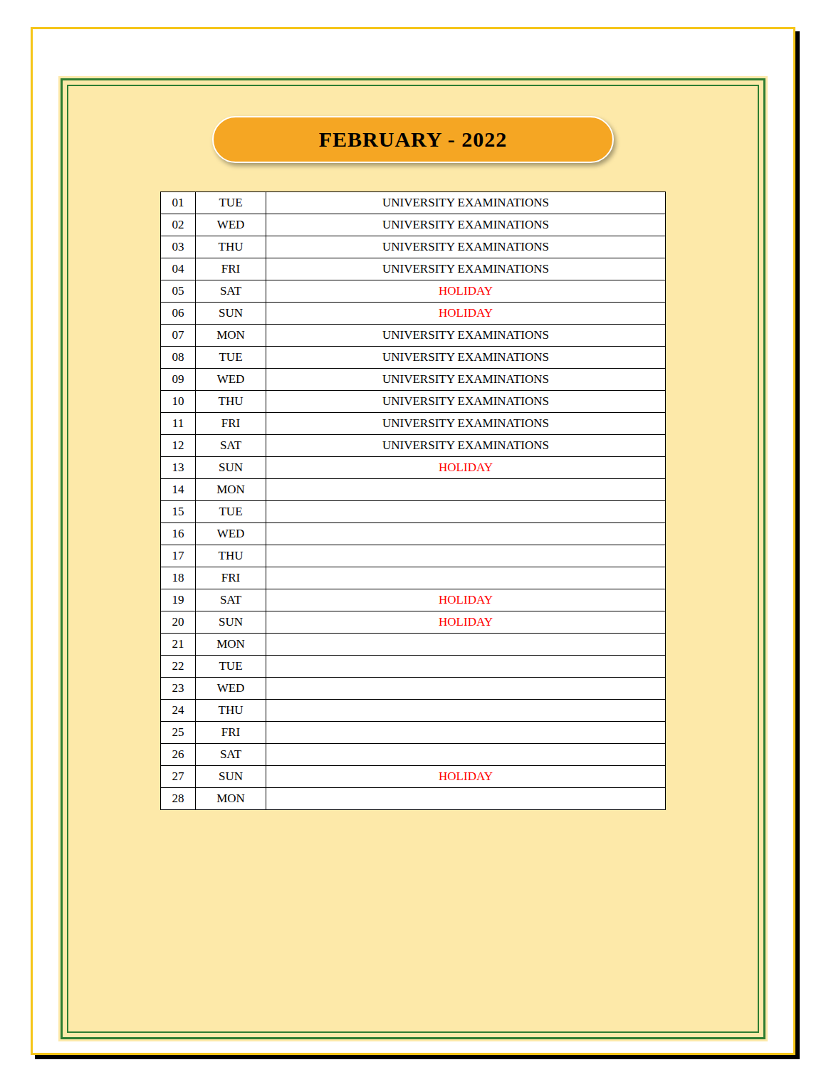FEBRUARY - 2022
| 01 | TUE | UNIVERSITY EXAMINATIONS |
| 02 | WED | UNIVERSITY EXAMINATIONS |
| 03 | THU | UNIVERSITY EXAMINATIONS |
| 04 | FRI | UNIVERSITY EXAMINATIONS |
| 05 | SAT | HOLIDAY |
| 06 | SUN | HOLIDAY |
| 07 | MON | UNIVERSITY EXAMINATIONS |
| 08 | TUE | UNIVERSITY EXAMINATIONS |
| 09 | WED | UNIVERSITY EXAMINATIONS |
| 10 | THU | UNIVERSITY EXAMINATIONS |
| 11 | FRI | UNIVERSITY EXAMINATIONS |
| 12 | SAT | UNIVERSITY EXAMINATIONS |
| 13 | SUN | HOLIDAY |
| 14 | MON | |
| 15 | TUE | |
| 16 | WED | |
| 17 | THU | |
| 18 | FRI | |
| 19 | SAT | HOLIDAY |
| 20 | SUN | HOLIDAY |
| 21 | MON | |
| 22 | TUE | |
| 23 | WED | |
| 24 | THU | |
| 25 | FRI | |
| 26 | SAT | |
| 27 | SUN | HOLIDAY |
| 28 | MON | |